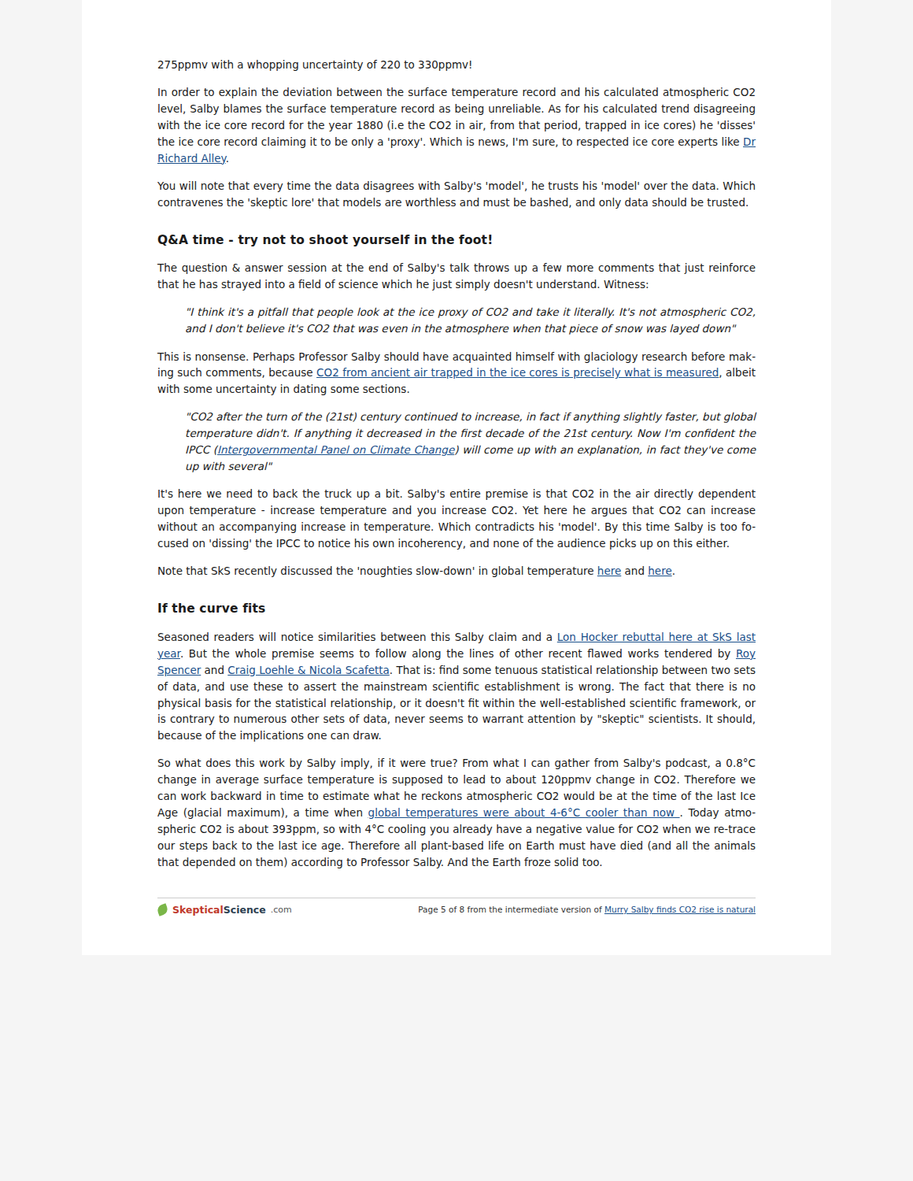275ppmv with a whopping uncertainty of 220 to 330ppmv!
In order to explain the deviation between the surface temperature record and his calculated atmospheric CO2 level, Salby blames the surface temperature record as being unreliable. As for his calculated trend disagreeing with the ice core record for the year 1880 (i.e the CO2 in air, from that period, trapped in ice cores) he 'disses' the ice core record claiming it to be only a 'proxy'. Which is news, I'm sure, to respected ice core experts like Dr Richard Alley.
You will note that every time the data disagrees with Salby's 'model', he trusts his 'model' over the data. Which contravenes the 'skeptic lore' that models are worthless and must be bashed, and only data should be trusted.
Q&A time - try not to shoot yourself in the foot!
The question & answer session at the end of Salby's talk throws up a few more comments that just reinforce that he has strayed into a field of science which he just simply doesn't understand. Witness:
"I think it's a pitfall that people look at the ice proxy of CO2 and take it literally. It's not atmospheric CO2, and I don't believe it's CO2 that was even in the atmosphere when that piece of snow was layed down"
This is nonsense. Perhaps Professor Salby should have acquainted himself with glaciology research before making such comments, because CO2 from ancient air trapped in the ice cores is precisely what is measured, albeit with some uncertainty in dating some sections.
"CO2 after the turn of the (21st) century continued to increase, in fact if anything slightly faster, but global temperature didn't. If anything it decreased in the first decade of the 21st century. Now I'm confident the IPCC (Intergovernmental Panel on Climate Change) will come up with an explanation, in fact they've come up with several"
It's here we need to back the truck up a bit. Salby's entire premise is that CO2 in the air directly dependent upon temperature - increase temperature and you increase CO2. Yet here he argues that CO2 can increase without an accompanying increase in temperature. Which contradicts his 'model'. By this time Salby is too focused on 'dissing' the IPCC to notice his own incoherency, and none of the audience picks up on this either.
Note that SkS recently discussed the 'noughties slow-down' in global temperature here and here.
If the curve fits
Seasoned readers will notice similarities between this Salby claim and a Lon Hocker rebuttal here at SkS last year. But the whole premise seems to follow along the lines of other recent flawed works tendered by Roy Spencer and Craig Loehle & Nicola Scafetta. That is: find some tenuous statistical relationship between two sets of data, and use these to assert the mainstream scientific establishment is wrong. The fact that there is no physical basis for the statistical relationship, or it doesn't fit within the well-established scientific framework, or is contrary to numerous other sets of data, never seems to warrant attention by "skeptic" scientists. It should, because of the implications one can draw.
So what does this work by Salby imply, if it were true? From what I can gather from Salby's podcast, a 0.8°C change in average surface temperature is supposed to lead to about 120ppmv change in CO2. Therefore we can work backward in time to estimate what he reckons atmospheric CO2 would be at the time of the last Ice Age (glacial maximum), a time when global temperatures were about 4-6°C cooler than now . Today atmospheric CO2 is about 393ppm, so with 4°C cooling you already have a negative value for CO2 when we re-trace our steps back to the last ice age. Therefore all plant-based life on Earth must have died (and all the animals that depended on them) according to Professor Salby. And the Earth froze solid too.
SkepticalScience.com
Page 5 of 8 from the intermediate version of Murry Salby finds CO2 rise is natural